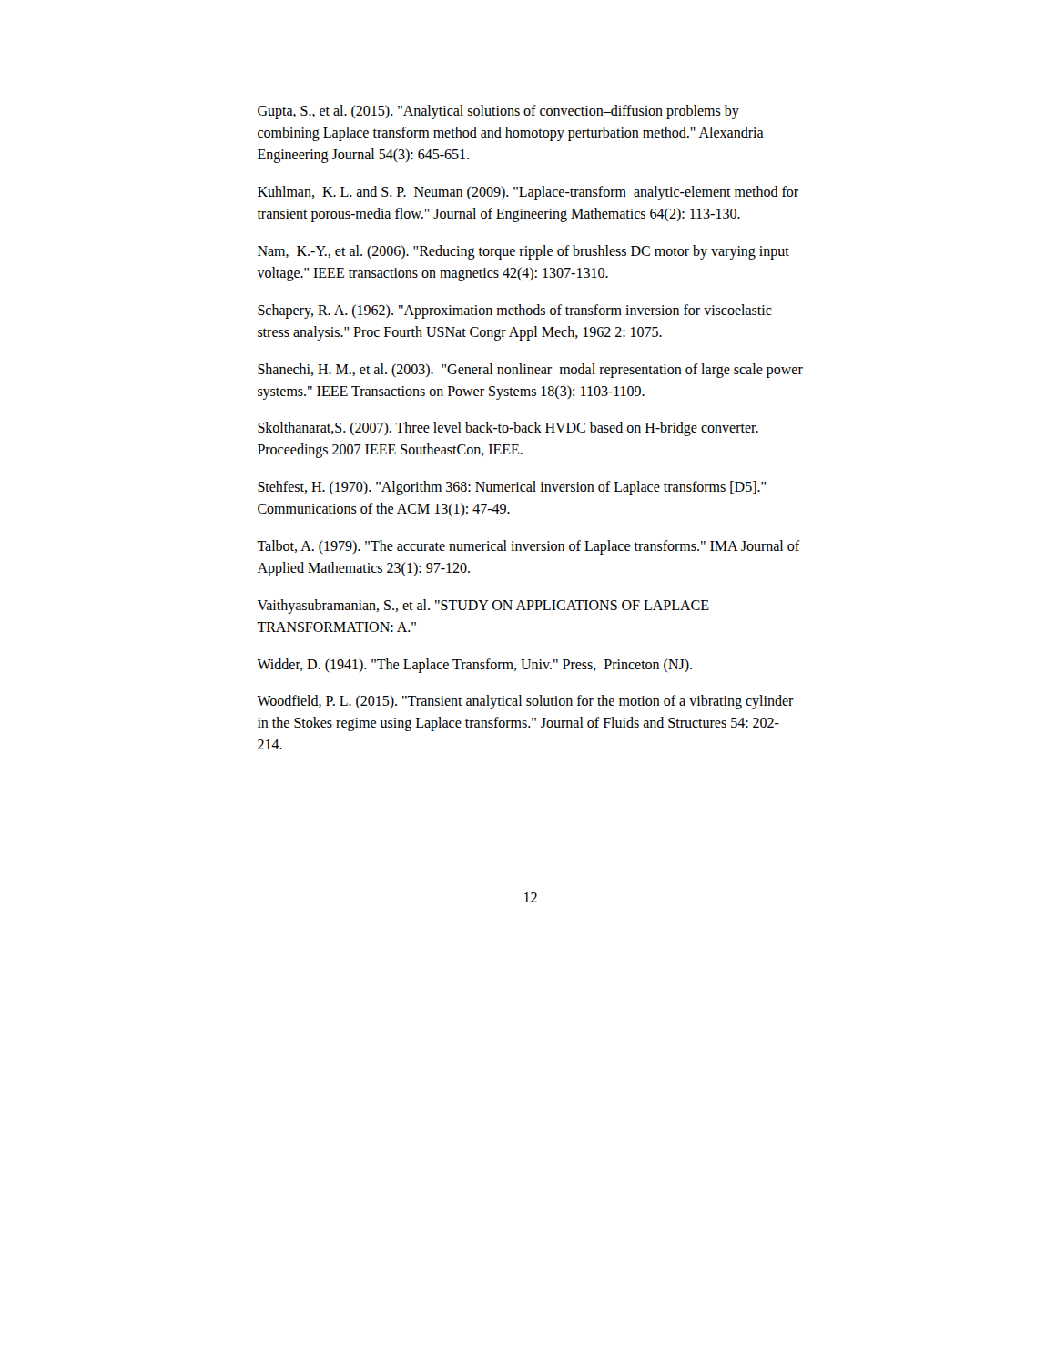Gupta, S., et al. (2015). "Analytical solutions of convection–diffusion problems by combining Laplace transform method and homotopy perturbation method." Alexandria Engineering Journal 54(3): 645-651.
Kuhlman, K. L. and S. P. Neuman (2009). "Laplace-transform analytic-element method for transient porous-media flow." Journal of Engineering Mathematics 64(2): 113-130.
Nam, K.-Y., et al. (2006). "Reducing torque ripple of brushless DC motor by varying input voltage." IEEE transactions on magnetics 42(4): 1307-1310.
Schapery, R. A. (1962). "Approximation methods of transform inversion for viscoelastic stress analysis." Proc Fourth USNat Congr Appl Mech, 1962 2: 1075.
Shanechi, H. M., et al. (2003). "General nonlinear modal representation of large scale power systems." IEEE Transactions on Power Systems 18(3): 1103-1109.
Skolthanarat,S. (2007). Three level back-to-back HVDC based on H-bridge converter. Proceedings 2007 IEEE SoutheastCon, IEEE.
Stehfest, H. (1970). "Algorithm 368: Numerical inversion of Laplace transforms [D5]." Communications of the ACM 13(1): 47-49.
Talbot, A. (1979). "The accurate numerical inversion of Laplace transforms." IMA Journal of Applied Mathematics 23(1): 97-120.
Vaithyasubramanian, S., et al. "STUDY ON APPLICATIONS OF LAPLACE TRANSFORMATION: A."
Widder, D. (1941). "The Laplace Transform, Univ." Press, Princeton (NJ).
Woodfield, P. L. (2015). "Transient analytical solution for the motion of a vibrating cylinder in the Stokes regime using Laplace transforms." Journal of Fluids and Structures 54: 202-214.
12